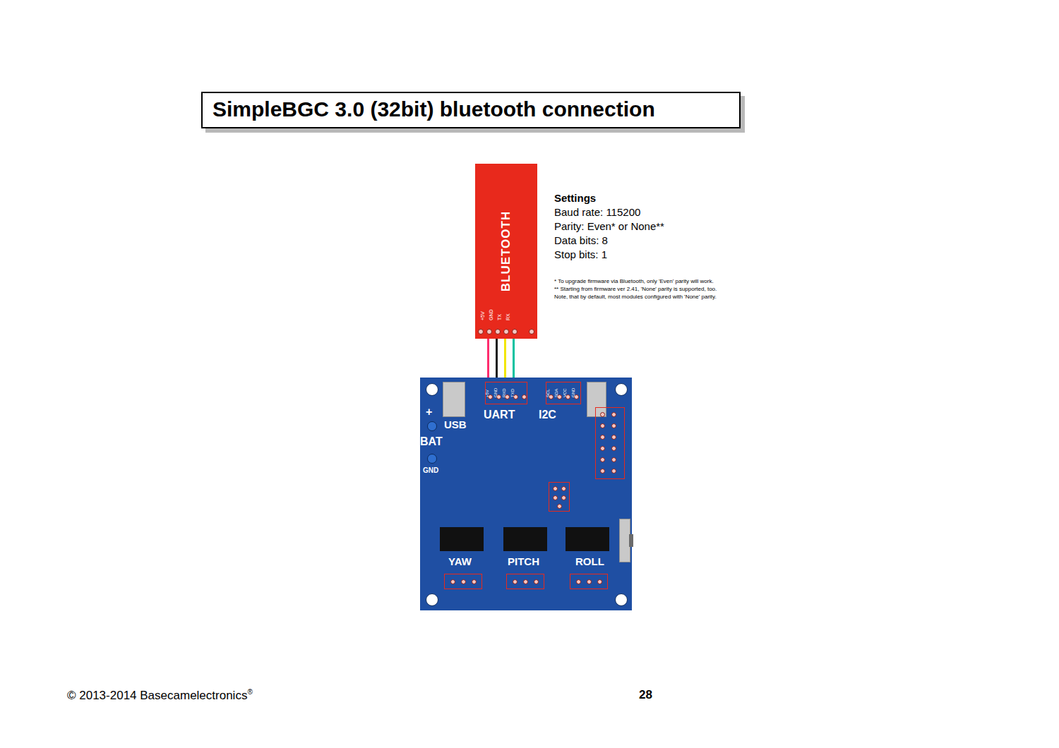SimpleBGC 3.0 (32bit) bluetooth connection
BLUETOOTH
+5V GND TX RX
Settings
Baud rate: 115200
Parity: Even* or None**
Data bits: 8
Stop bits: 1
* To upgrade firmware via Bluetooth, only 'Even' parity will work.
** Starting from firmware ver 2.41, 'None' parity is supported, too.
Note, that by default, most modules configured with 'None' parity.
USB
+
BAT
GND
UART
I2C
+5V GND RXD TXD SCL SDA VCC GND
YAW
PITCH
ROLL
© 2013-2014 Basecamelectronics®
28